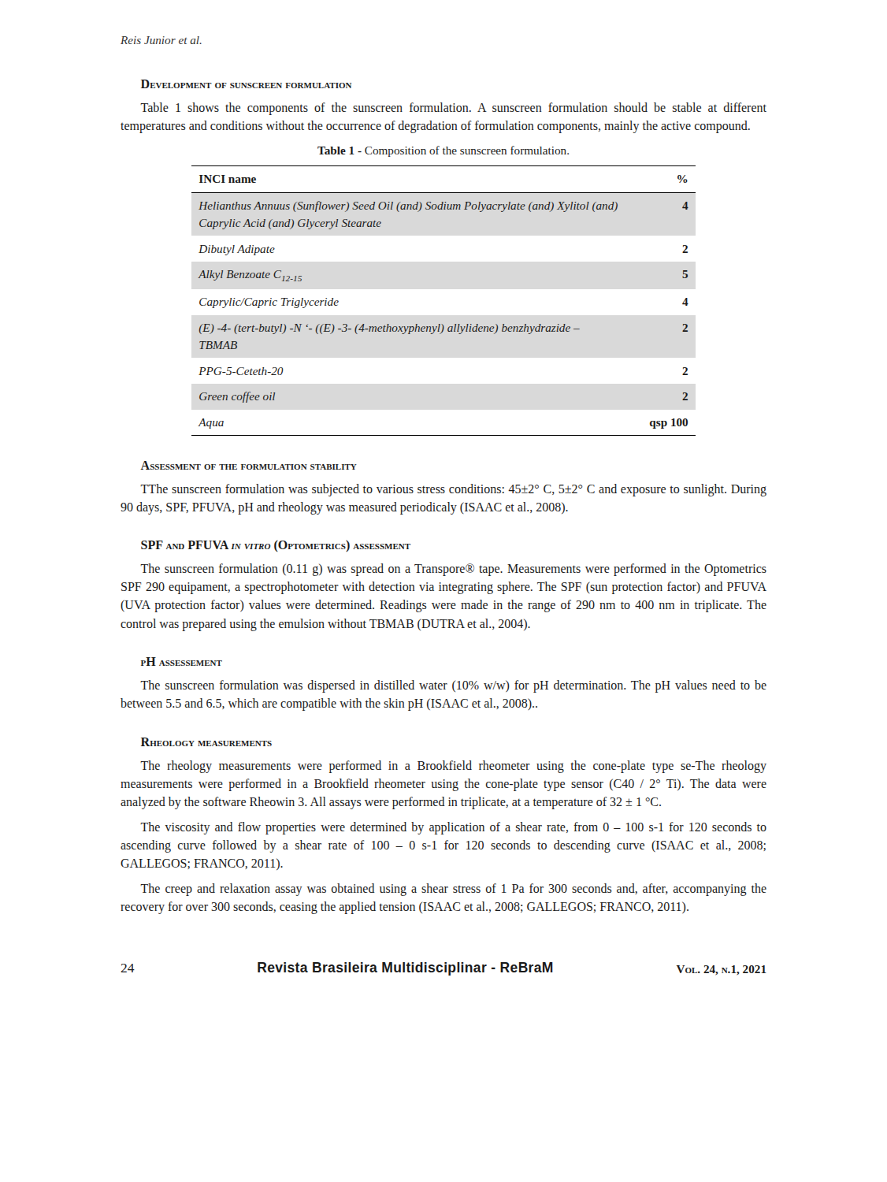Reis Junior et al.
Development of sunscreen formulation
Table 1 shows the components of the sunscreen formulation. A sunscreen formulation should be stable at different temperatures and conditions without the occurrence of degradation of formulation components, mainly the active compound.
Table 1 - Composition of the sunscreen formulation.
| INCI name | % |
| --- | --- |
| Helianthus Annuus (Sunflower) Seed Oil (and) Sodium Polyacrylate (and) Xylitol (and) Caprylic Acid (and) Glyceryl Stearate | 4 |
| Dibutyl Adipate | 2 |
| Alkyl Benzoate C 12-15 | 5 |
| Caprylic/Capric Triglyceride | 4 |
| (E) -4- (tert-butyl) -N ‘- ((E) -3- (4-methoxyphenyl) allylidene) benzhydrazide – TBMAB | 2 |
| PPG-5-Ceteth-20 | 2 |
| Green coffee oil | 2 |
| Aqua | qsp 100 |
Assessment of the formulation stability
TThe sunscreen formulation was subjected to various stress conditions: 45±2° C, 5±2° C and exposure to sunlight. During 90 days, SPF, PFUVA, pH and rheology was measured periodicaly (ISAAC et al., 2008).
SPF and PFUVA in vitro (Optometrics) assessment
The sunscreen formulation (0.11 g) was spread on a Transpore® tape. Measurements were performed in the Optometrics SPF 290 equipament, a spectrophotometer with detection via integrating sphere. The SPF (sun protection factor) and PFUVA (UVA protection factor) values were determined. Readings were made in the range of 290 nm to 400 nm in triplicate. The control was prepared using the emulsion without TBMAB (DUTRA et al., 2004).
pH assessement
The sunscreen formulation was dispersed in distilled water (10% w/w) for pH determination. The pH values need to be between 5.5 and 6.5, which are compatible with the skin pH (ISAAC et al., 2008)..
Rheology measurements
The rheology measurements were performed in a Brookfield rheometer using the cone-plate type se-The rheology measurements were performed in a Brookfield rheometer using the cone-plate type sensor (C40 / 2° Ti). The data were analyzed by the software Rheowin 3. All assays were performed in triplicate, at a temperature of 32 ± 1 °C.
The viscosity and flow properties were determined by application of a shear rate, from 0 – 100 s-1 for 120 seconds to ascending curve followed by a shear rate of 100 – 0 s-1 for 120 seconds to descending curve (ISAAC et al., 2008; GALLEGOS; FRANCO, 2011).
The creep and relaxation assay was obtained using a shear stress of 1 Pa for 300 seconds and, after, accompanying the recovery for over 300 seconds, ceasing the applied tension (ISAAC et al., 2008; GALLEGOS; FRANCO, 2011).
24 Revista Brasileira Multidisciplinar - ReBraM Vol. 24, n.1, 2021